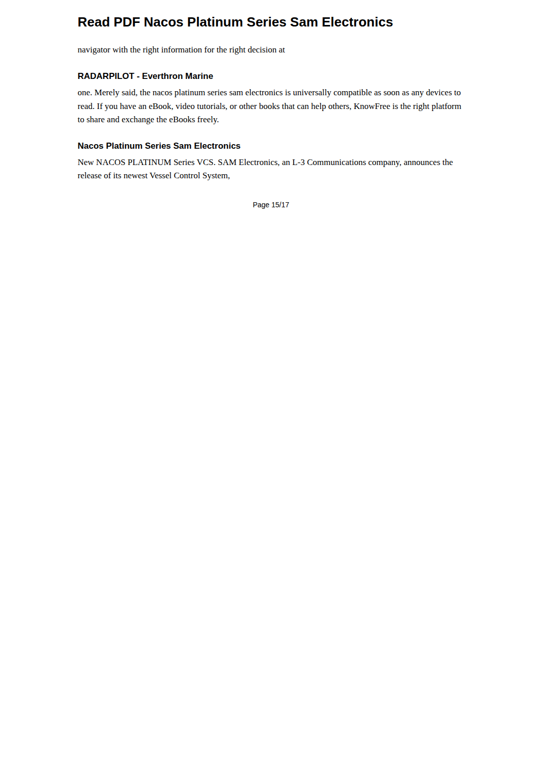Read PDF Nacos Platinum Series Sam Electronics
navigator with the right information for the right decision at
RADARPILOT - Everthron Marine
one. Merely said, the nacos platinum series sam electronics is universally compatible as soon as any devices to read. If you have an eBook, video tutorials, or other books that can help others, KnowFree is the right platform to share and exchange the eBooks freely.
Nacos Platinum Series Sam Electronics
New NACOS PLATINUM Series VCS. SAM Electronics, an L-3 Communications company, announces the release of its newest Vessel Control System,
Page 15/17